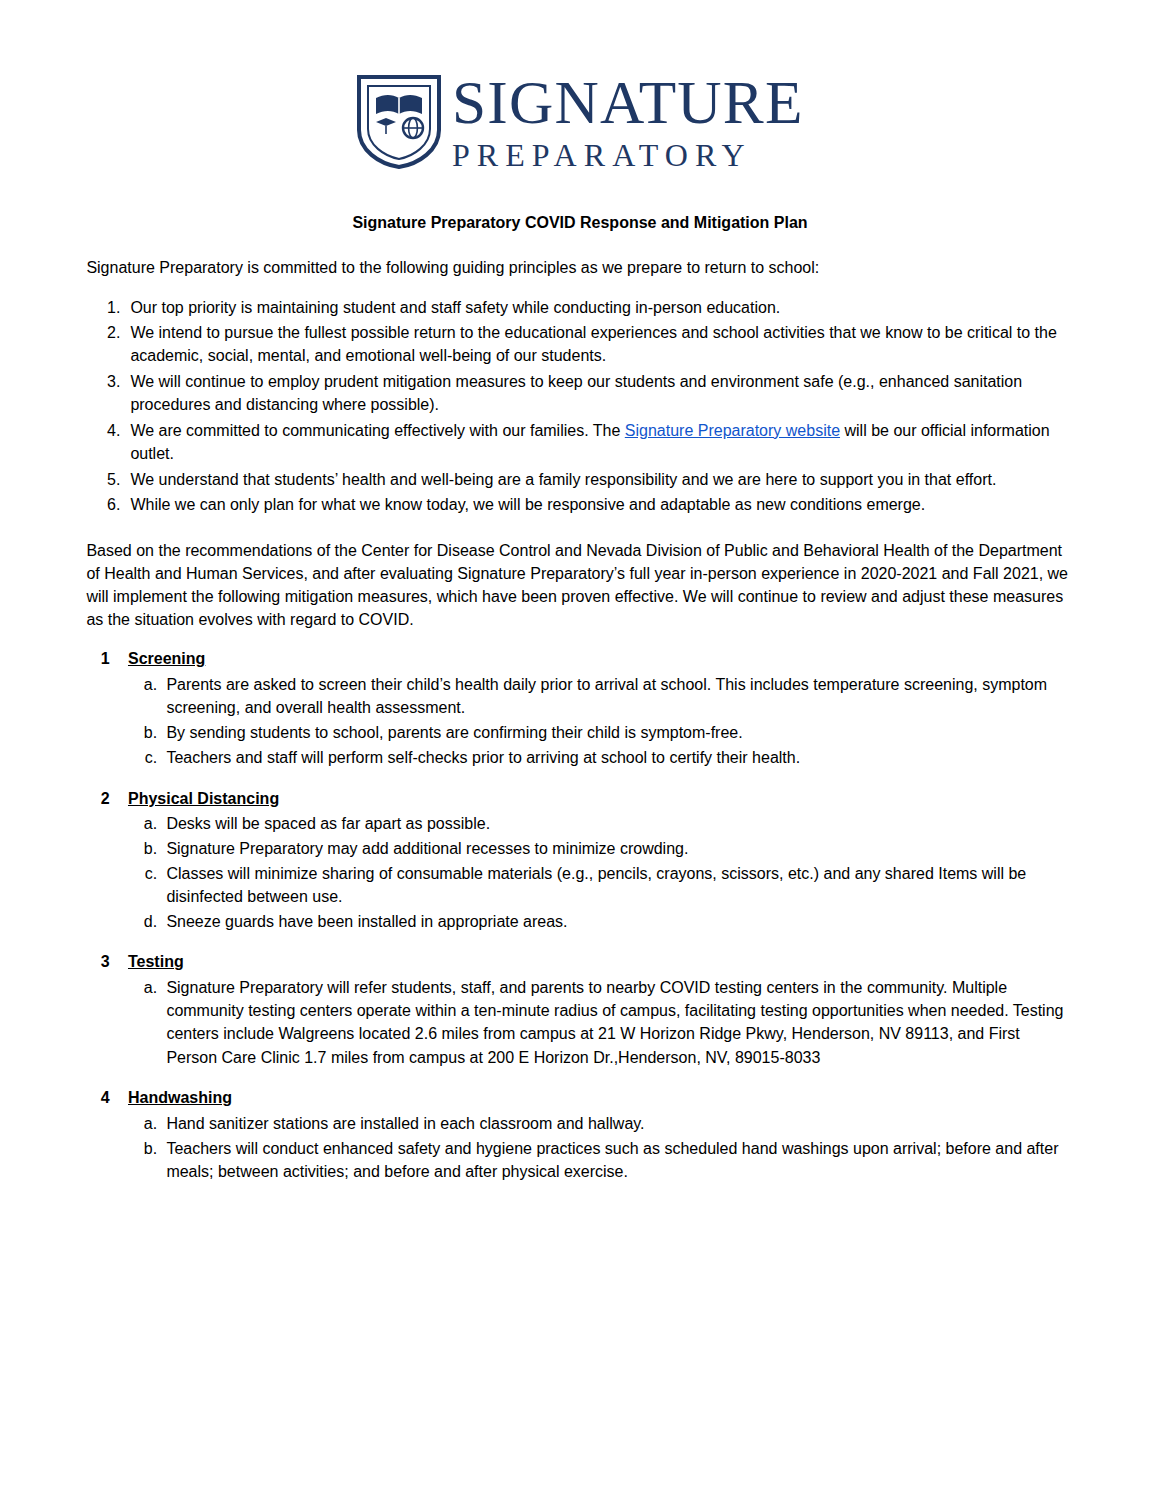SIGNATURE PREPARATORY
Signature Preparatory COVID Response and Mitigation Plan
Signature Preparatory is committed to the following guiding principles as we prepare to return to school:
Our top priority is maintaining student and staff safety while conducting in-person education.
We intend to pursue the fullest possible return to the educational experiences and school activities that we know to be critical to the academic, social, mental, and emotional well-being of our students.
We will continue to employ prudent mitigation measures to keep our students and environment safe (e.g., enhanced sanitation procedures and distancing where possible).
We are committed to communicating effectively with our families. The Signature Preparatory website will be our official information outlet.
We understand that students’ health and well-being are a family responsibility and we are here to support you in that effort.
While we can only plan for what we know today, we will be responsive and adaptable as new conditions emerge.
Based on the recommendations of the Center for Disease Control and Nevada Division of Public and Behavioral Health of the Department of Health and Human Services, and after evaluating Signature Preparatory’s full year in-person experience in 2020-2021 and Fall 2021, we will implement the following mitigation measures, which have been proven effective. We will continue to review and adjust these measures as the situation evolves with regard to COVID.
Screening
Parents are asked to screen their child’s health daily prior to arrival at school. This includes temperature screening, symptom screening, and overall health assessment.
By sending students to school, parents are confirming their child is symptom-free.
Teachers and staff will perform self-checks prior to arriving at school to certify their health.
Physical Distancing
Desks will be spaced as far apart as possible.
Signature Preparatory may add additional recesses to minimize crowding.
Classes will minimize sharing of consumable materials (e.g., pencils, crayons, scissors, etc.) and any shared Items will be disinfected between use.
Sneeze guards have been installed in appropriate areas.
Testing
Signature Preparatory will refer students, staff, and parents to nearby COVID testing centers in the community. Multiple community testing centers operate within a ten-minute radius of campus, facilitating testing opportunities when needed. Testing centers include Walgreens located 2.6 miles from campus at 21 W Horizon Ridge Pkwy, Henderson, NV 89113, and First Person Care Clinic 1.7 miles from campus at 200 E Horizon Dr.,Henderson, NV, 89015-8033
Handwashing
Hand sanitizer stations are installed in each classroom and hallway.
Teachers will conduct enhanced safety and hygiene practices such as scheduled hand washings upon arrival; before and after meals; between activities; and before and after physical exercise.